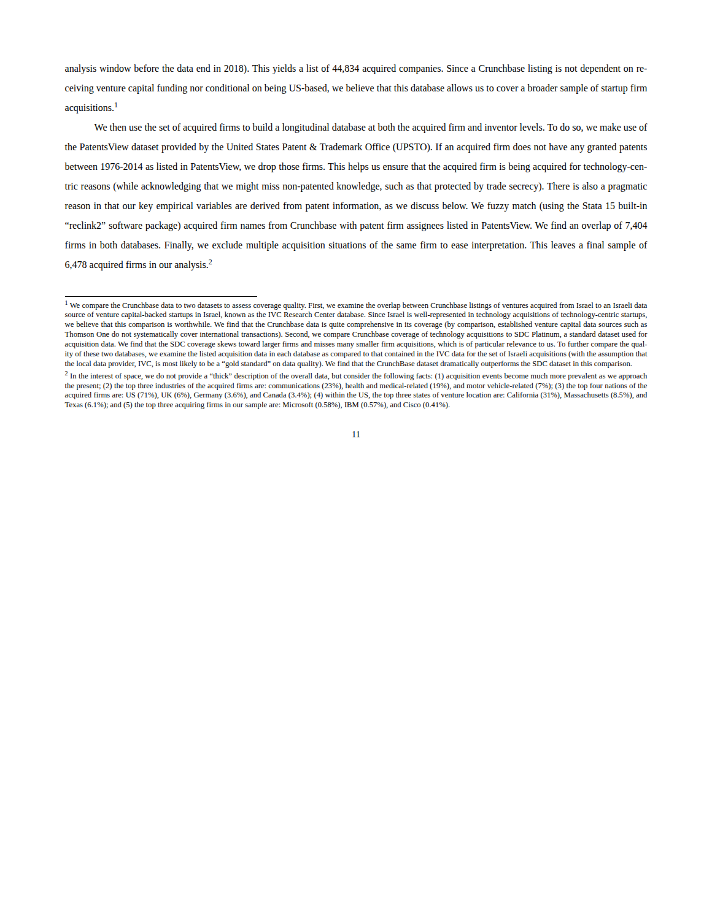analysis window before the data end in 2018). This yields a list of 44,834 acquired companies. Since a Crunchbase listing is not dependent on receiving venture capital funding nor conditional on being US-based, we believe that this database allows us to cover a broader sample of startup firm acquisitions.1
We then use the set of acquired firms to build a longitudinal database at both the acquired firm and inventor levels. To do so, we make use of the PatentsView dataset provided by the United States Patent & Trademark Office (UPSTO). If an acquired firm does not have any granted patents between 1976-2014 as listed in PatentsView, we drop those firms. This helps us ensure that the acquired firm is being acquired for technology-centric reasons (while acknowledging that we might miss non-patented knowledge, such as that protected by trade secrecy). There is also a pragmatic reason in that our key empirical variables are derived from patent information, as we discuss below. We fuzzy match (using the Stata 15 built-in “reclink2” software package) acquired firm names from Crunchbase with patent firm assignees listed in PatentsView. We find an overlap of 7,404 firms in both databases. Finally, we exclude multiple acquisition situations of the same firm to ease interpretation. This leaves a final sample of 6,478 acquired firms in our analysis.2
1 We compare the Crunchbase data to two datasets to assess coverage quality. First, we examine the overlap between Crunchbase listings of ventures acquired from Israel to an Israeli data source of venture capital-backed startups in Israel, known as the IVC Research Center database. Since Israel is well-represented in technology acquisitions of technology-centric startups, we believe that this comparison is worthwhile. We find that the Crunchbase data is quite comprehensive in its coverage (by comparison, established venture capital data sources such as Thomson One do not systematically cover international transactions). Second, we compare Crunchbase coverage of technology acquisitions to SDC Platinum, a standard dataset used for acquisition data. We find that the SDC coverage skews toward larger firms and misses many smaller firm acquisitions, which is of particular relevance to us. To further compare the quality of these two databases, we examine the listed acquisition data in each database as compared to that contained in the IVC data for the set of Israeli acquisitions (with the assumption that the local data provider, IVC, is most likely to be a “gold standard” on data quality). We find that the CrunchBase dataset dramatically outperforms the SDC dataset in this comparison.
2 In the interest of space, we do not provide a “thick” description of the overall data, but consider the following facts: (1) acquisition events become much more prevalent as we approach the present; (2) the top three industries of the acquired firms are: communications (23%), health and medical-related (19%), and motor vehicle-related (7%); (3) the top four nations of the acquired firms are: US (71%), UK (6%), Germany (3.6%), and Canada (3.4%); (4) within the US, the top three states of venture location are: California (31%), Massachusetts (8.5%), and Texas (6.1%); and (5) the top three acquiring firms in our sample are: Microsoft (0.58%), IBM (0.57%), and Cisco (0.41%).
11